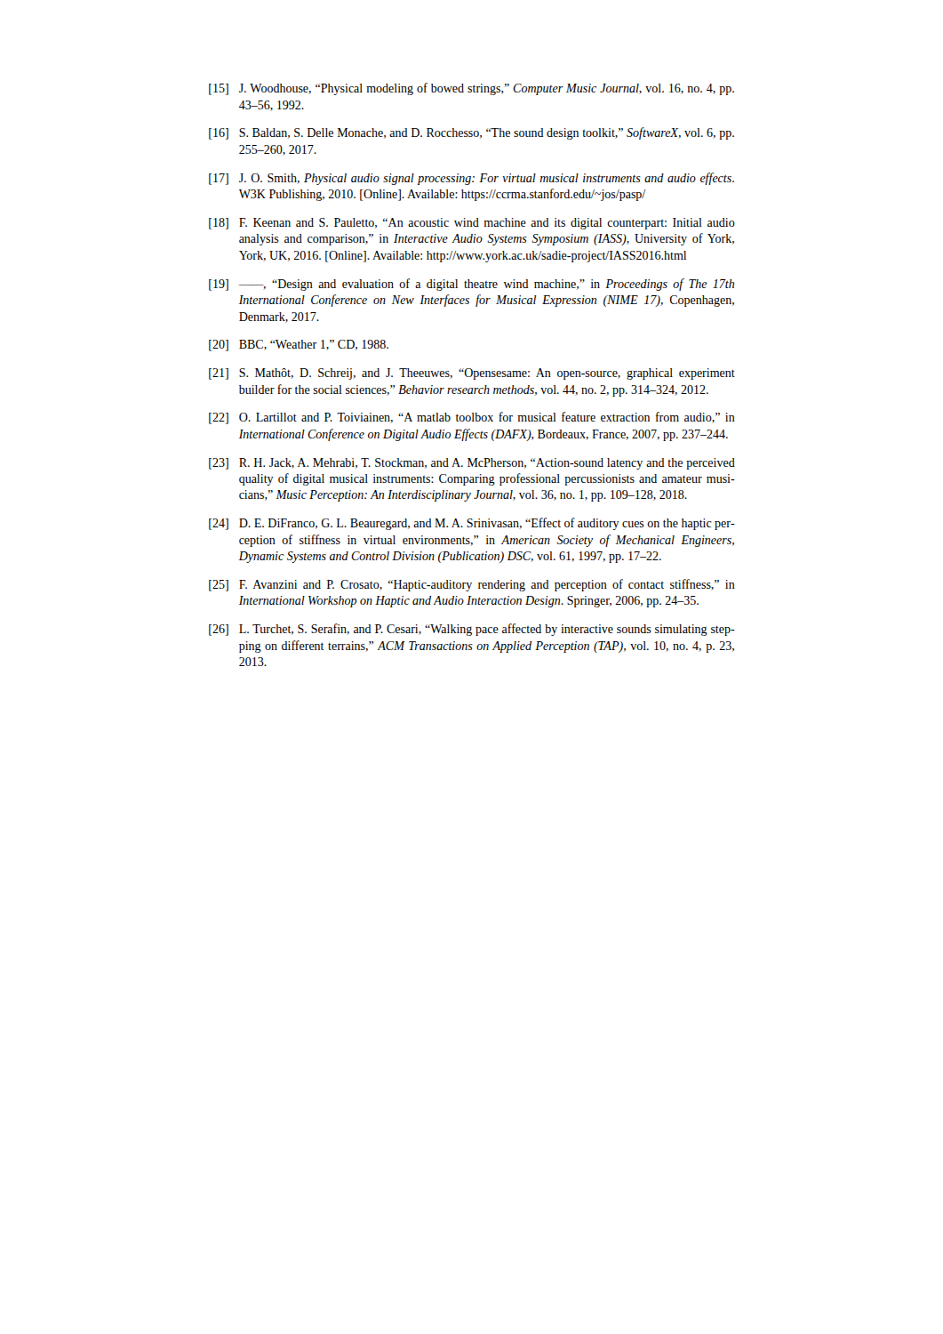[15] J. Woodhouse, “Physical modeling of bowed strings,” Computer Music Journal, vol. 16, no. 4, pp. 43–56, 1992.
[16] S. Baldan, S. Delle Monache, and D. Rocchesso, “The sound design toolkit,” SoftwareX, vol. 6, pp. 255–260, 2017.
[17] J. O. Smith, Physical audio signal processing: For virtual musical instruments and audio effects. W3K Publishing, 2010. [Online]. Available: https://ccrma.stanford.edu/~jos/pasp/
[18] F. Keenan and S. Pauletto, “An acoustic wind machine and its digital counterpart: Initial audio analysis and comparison,” in Interactive Audio Systems Symposium (IASS), University of York, York, UK, 2016. [Online]. Available: http://www.york.ac.uk/sadie-project/IASS2016.html
[19]——, “Design and evaluation of a digital theatre wind machine,” in Proceedings of The 17th International Conference on New Interfaces for Musical Expression (NIME 17), Copenhagen, Denmark, 2017.
[20] BBC, “Weather 1,” CD, 1988.
[21] S. Mathôt, D. Schreij, and J. Theeuwes, “Opensesame: An open-source, graphical experiment builder for the social sciences,” Behavior research methods, vol. 44, no. 2, pp. 314–324, 2012.
[22] O. Lartillot and P. Toiviainen, “A matlab toolbox for musical feature extraction from audio,” in International Conference on Digital Audio Effects (DAFX), Bordeaux, France, 2007, pp. 237–244.
[23] R. H. Jack, A. Mehrabi, T. Stockman, and A. McPherson, “Action-sound latency and the perceived quality of digital musical instruments: Comparing professional percussionists and amateur musicians,” Music Perception: An Interdisciplinary Journal, vol. 36, no. 1, pp. 109–128, 2018.
[24] D. E. DiFranco, G. L. Beauregard, and M. A. Srinivasan, “Effect of auditory cues on the haptic perception of stiffness in virtual environments,” in American Society of Mechanical Engineers, Dynamic Systems and Control Division (Publication) DSC, vol. 61, 1997, pp. 17–22.
[25] F. Avanzini and P. Crosato, “Haptic-auditory rendering and perception of contact stiffness,” in International Workshop on Haptic and Audio Interaction Design. Springer, 2006, pp. 24–35.
[26] L. Turchet, S. Serafin, and P. Cesari, “Walking pace affected by interactive sounds simulating stepping on different terrains,” ACM Transactions on Applied Perception (TAP), vol. 10, no. 4, p. 23, 2013.